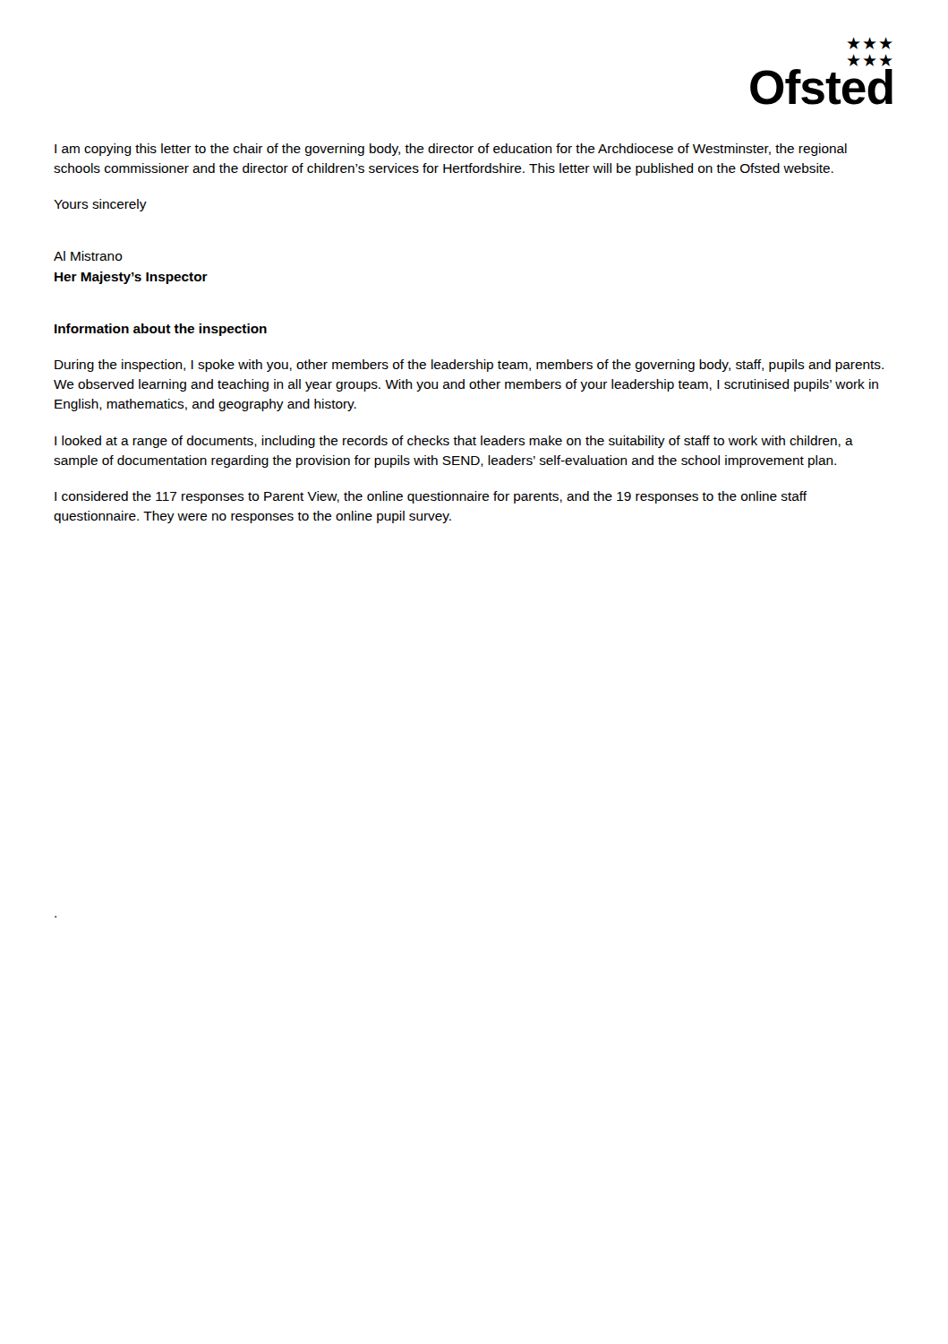★★★
★★★
Ofsted
I am copying this letter to the chair of the governing body, the director of education for the Archdiocese of Westminster, the regional schools commissioner and the director of children’s services for Hertfordshire. This letter will be published on the Ofsted website.
Yours sincerely
Al Mistrano
Her Majesty’s Inspector
Information about the inspection
During the inspection, I spoke with you, other members of the leadership team, members of the governing body, staff, pupils and parents. We observed learning and teaching in all year groups. With you and other members of your leadership team, I scrutinised pupils’ work in English, mathematics, and geography and history.
I looked at a range of documents, including the records of checks that leaders make on the suitability of staff to work with children, a sample of documentation regarding the provision for pupils with SEND, leaders’ self-evaluation and the school improvement plan.
I considered the 117 responses to Parent View, the online questionnaire for parents, and the 19 responses to the online staff questionnaire. They were no responses to the online pupil survey.
.